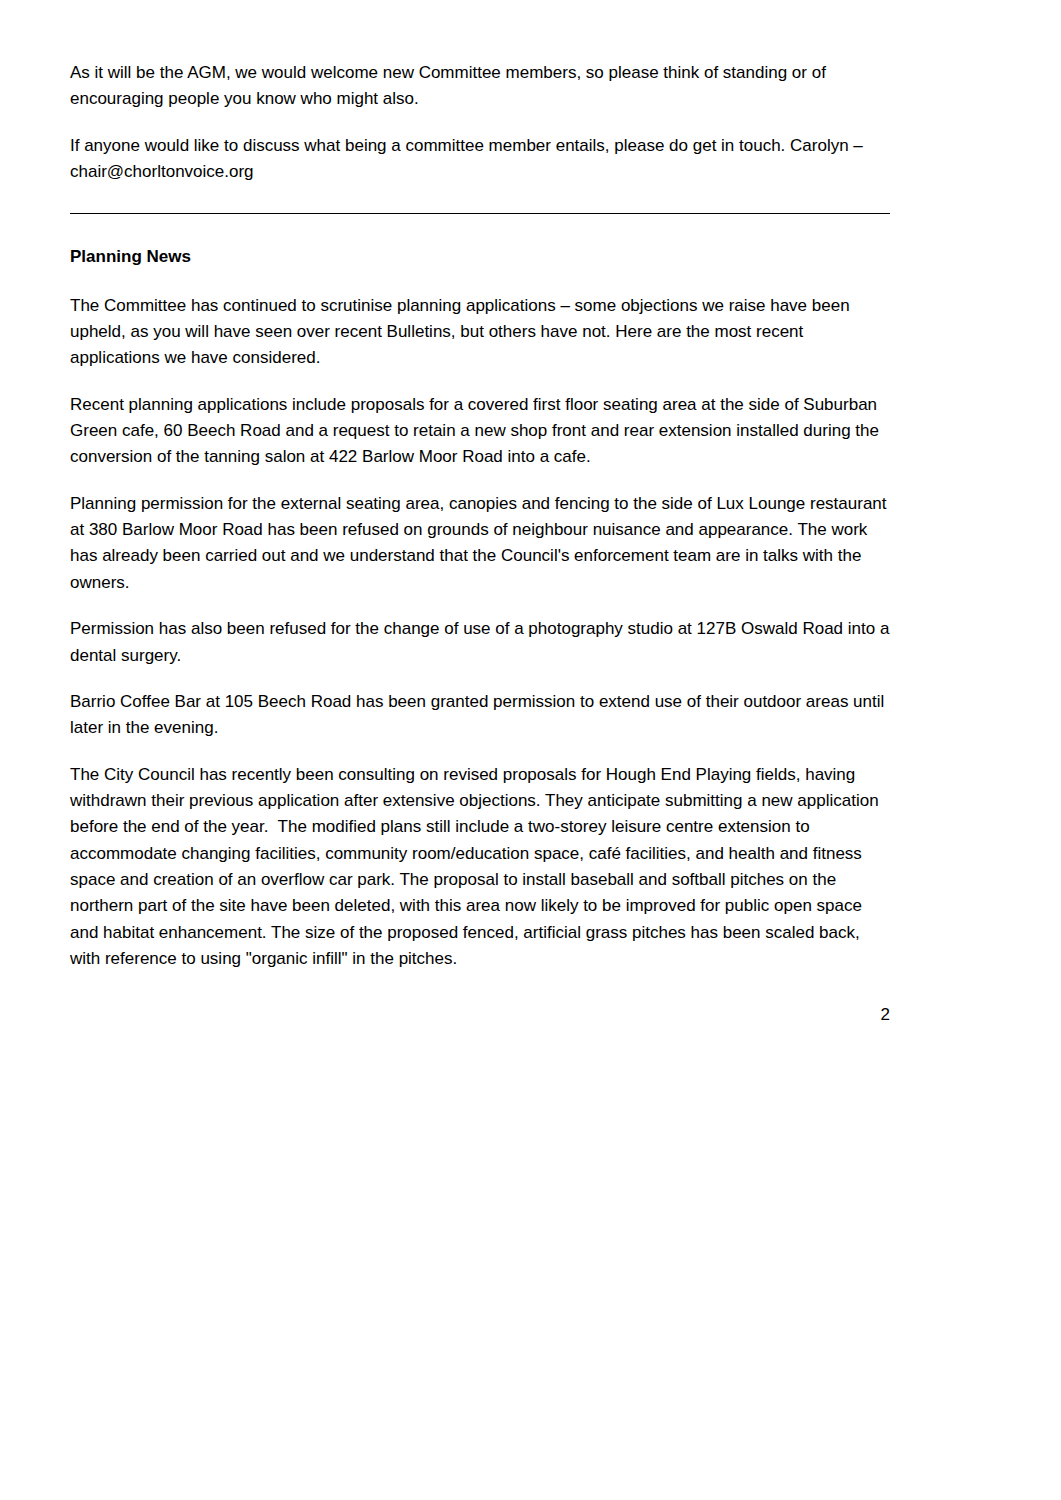As it will be the AGM, we would welcome new Committee members, so please think of standing or of encouraging people you know who might also.
If anyone would like to discuss what being a committee member entails, please do get in touch. Carolyn – chair@chorltonvoice.org
Planning News
The Committee has continued to scrutinise planning applications – some objections we raise have been upheld, as you will have seen over recent Bulletins, but others have not. Here are the most recent applications we have considered.
Recent planning applications include proposals for a covered first floor seating area at the side of Suburban Green cafe, 60 Beech Road and a request to retain a new shop front and rear extension installed during the conversion of the tanning salon at 422 Barlow Moor Road into a cafe.
Planning permission for the external seating area, canopies and fencing to the side of Lux Lounge restaurant at 380 Barlow Moor Road has been refused on grounds of neighbour nuisance and appearance. The work has already been carried out and we understand that the Council's enforcement team are in talks with the owners.
Permission has also been refused for the change of use of a photography studio at 127B Oswald Road into a dental surgery.
Barrio Coffee Bar at 105 Beech Road has been granted permission to extend use of their outdoor areas until later in the evening.
The City Council has recently been consulting on revised proposals for Hough End Playing fields, having withdrawn their previous application after extensive objections. They anticipate submitting a new application before the end of the year. The modified plans still include a two-storey leisure centre extension to accommodate changing facilities, community room/education space, café facilities, and health and fitness space and creation of an overflow car park. The proposal to install baseball and softball pitches on the northern part of the site have been deleted, with this area now likely to be improved for public open space and habitat enhancement. The size of the proposed fenced, artificial grass pitches has been scaled back, with reference to using "organic infill" in the pitches.
2